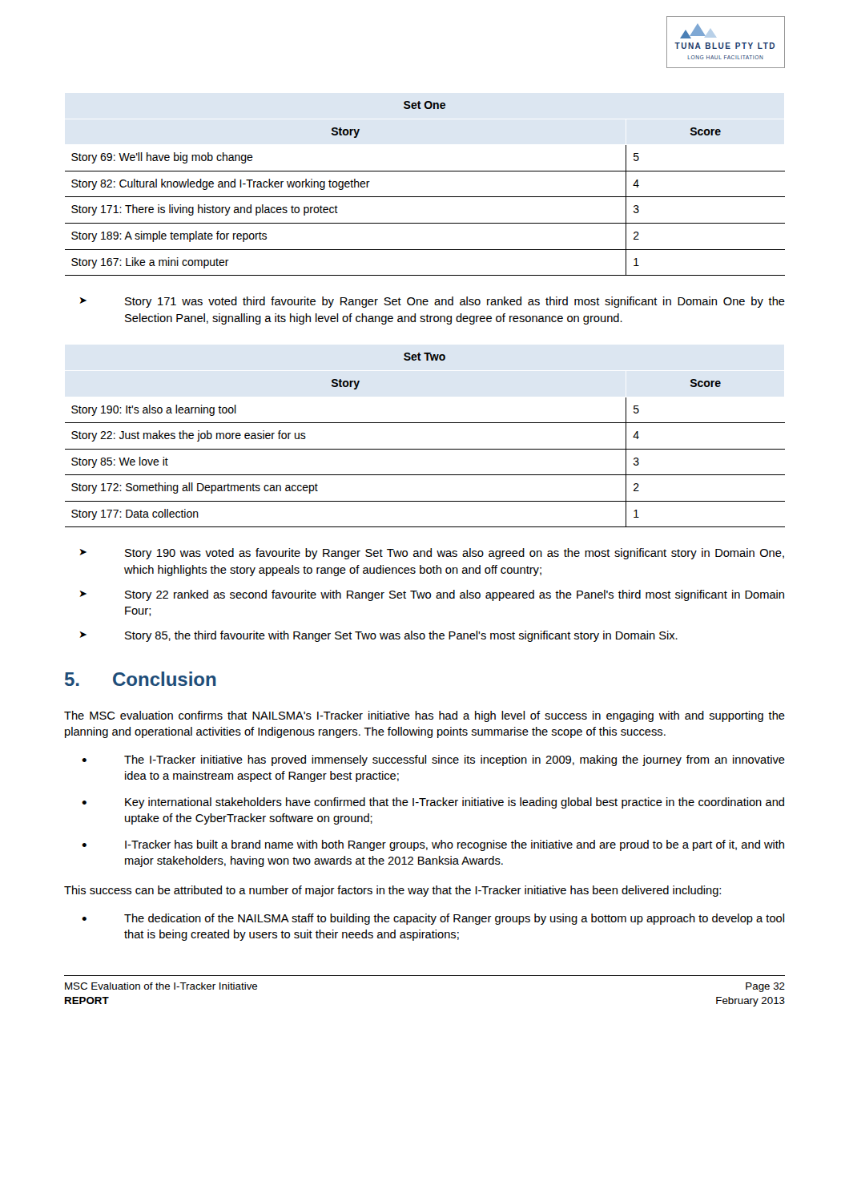TUNA BLUE PTY LTD
LONG HAUL FACILITATION
| Set One |
| --- |
| Story | Score |
| Story 69: We'll have big mob change | 5 |
| Story 82: Cultural knowledge and I-Tracker working together | 4 |
| Story 171: There is living history and places to protect | 3 |
| Story 189: A simple template for reports | 2 |
| Story 167: Like a mini computer | 1 |
Story 171 was voted third favourite by Ranger Set One and also ranked as third most significant in Domain One by the Selection Panel, signalling a its high level of change and strong degree of resonance on ground.
| Set Two |
| --- |
| Story | Score |
| Story 190: It's also a learning tool | 5 |
| Story 22: Just makes the job more easier for us | 4 |
| Story 85: We love it | 3 |
| Story 172: Something all Departments can accept | 2 |
| Story 177: Data collection | 1 |
Story 190 was voted as favourite by Ranger Set Two and was also agreed on as the most significant story in Domain One, which highlights the story appeals to range of audiences both on and off country;
Story 22 ranked as second favourite with Ranger Set Two and also appeared as the Panel's third most significant in Domain Four;
Story 85, the third favourite with Ranger Set Two was also the Panel's most significant story in Domain Six.
5. Conclusion
The MSC evaluation confirms that NAILSMA's I-Tracker initiative has had a high level of success in engaging with and supporting the planning and operational activities of Indigenous rangers. The following points summarise the scope of this success.
The I-Tracker initiative has proved immensely successful since its inception in 2009, making the journey from an innovative idea to a mainstream aspect of Ranger best practice;
Key international stakeholders have confirmed that the I-Tracker initiative is leading global best practice in the coordination and uptake of the CyberTracker software on ground;
I-Tracker has built a brand name with both Ranger groups, who recognise the initiative and are proud to be a part of it, and with major stakeholders, having won two awards at the 2012 Banksia Awards.
This success can be attributed to a number of major factors in the way that the I-Tracker initiative has been delivered including:
The dedication of the NAILSMA staff to building the capacity of Ranger groups by using a bottom up approach to develop a tool that is being created by users to suit their needs and aspirations;
MSC Evaluation of the I-Tracker Initiative
REPORT
Page 32
February 2013